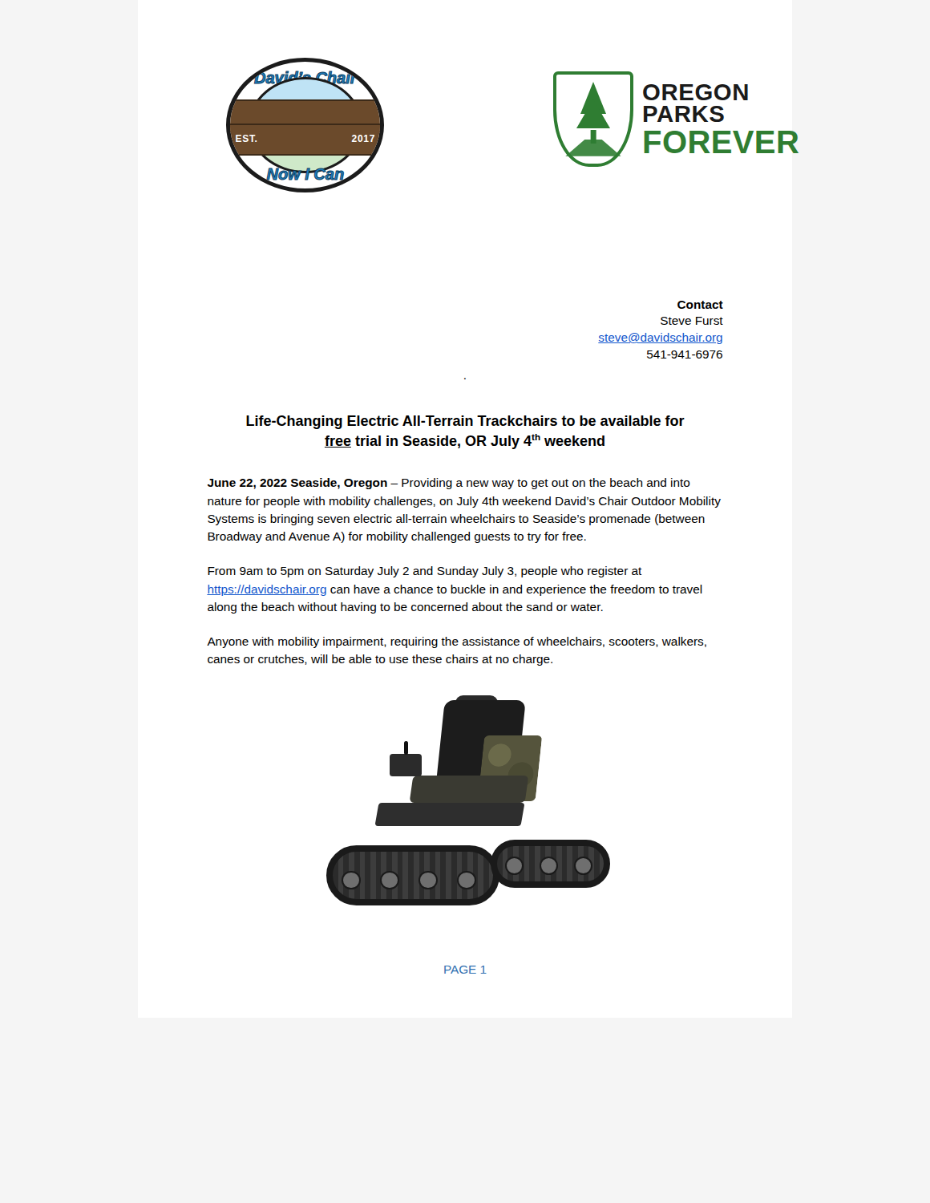David’s Chair
EST. 2017
Now I Can
OREGON PARKS
FOREVER
Contact
Steve Furst
steve@davidschair.org
541-941-6976
.
Life-Changing Electric All-Terrain Trackchairs to be available for free trial in Seaside, OR July 4th weekend
June 22, 2022 Seaside, Oregon – Providing a new way to get out on the beach and into nature for people with mobility challenges, on July 4th weekend David’s Chair Outdoor Mobility Systems is bringing seven electric all-terrain wheelchairs to Seaside’s promenade (between Broadway and Avenue A) for mobility challenged guests to try for free.
From 9am to 5pm on Saturday July 2 and Sunday July 3, people who register at https://davidschair.org can have a chance to buckle in and experience the freedom to travel along the beach without having to be concerned about the sand or water.
Anyone with mobility impairment, requiring the assistance of wheelchairs, scooters, walkers, canes or crutches, will be able to use these chairs at no charge.
PAGE 1